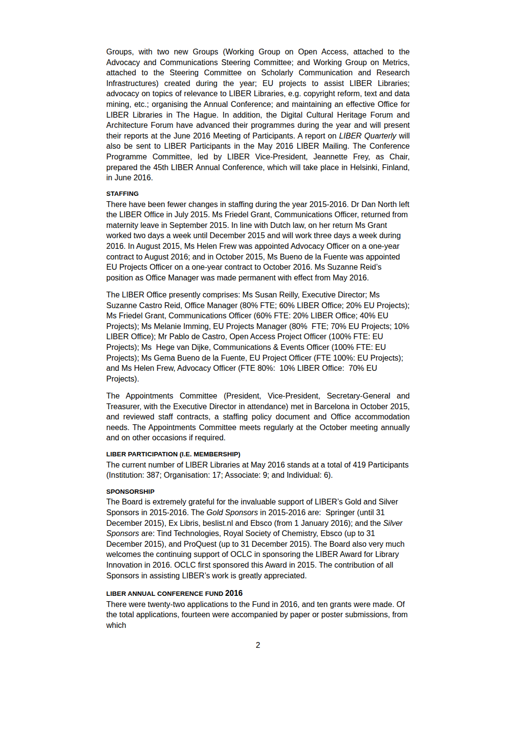Groups, with two new Groups (Working Group on Open Access, attached to the Advocacy and Communications Steering Committee; and Working Group on Metrics, attached to the Steering Committee on Scholarly Communication and Research Infrastructures) created during the year; EU projects to assist LIBER Libraries; advocacy on topics of relevance to LIBER Libraries, e.g. copyright reform, text and data mining, etc.; organising the Annual Conference; and maintaining an effective Office for LIBER Libraries in The Hague. In addition, the Digital Cultural Heritage Forum and Architecture Forum have advanced their programmes during the year and will present their reports at the June 2016 Meeting of Participants. A report on LIBER Quarterly will also be sent to LIBER Participants in the May 2016 LIBER Mailing. The Conference Programme Committee, led by LIBER Vice-President, Jeannette Frey, as Chair, prepared the 45th LIBER Annual Conference, which will take place in Helsinki, Finland, in June 2016.
Staffing
There have been fewer changes in staffing during the year 2015-2016. Dr Dan North left the LIBER Office in July 2015. Ms Friedel Grant, Communications Officer, returned from maternity leave in September 2015. In line with Dutch law, on her return Ms Grant worked two days a week until December 2015 and will work three days a week during 2016. In August 2015, Ms Helen Frew was appointed Advocacy Officer on a one-year contract to August 2016; and in October 2015, Ms Bueno de la Fuente was appointed EU Projects Officer on a one-year contract to October 2016. Ms Suzanne Reid’s position as Office Manager was made permanent with effect from May 2016.
The LIBER Office presently comprises: Ms Susan Reilly, Executive Director; Ms Suzanne Castro Reid, Office Manager (80% FTE; 60% LIBER Office; 20% EU Projects); Ms Friedel Grant, Communications Officer (60% FTE: 20% LIBER Office; 40% EU Projects); Ms Melanie Imming, EU Projects Manager (80% FTE; 70% EU Projects; 10% LIBER Office); Mr Pablo de Castro, Open Access Project Officer (100% FTE: EU Projects); Ms Hege van Dijke, Communications & Events Officer (100% FTE: EU Projects); Ms Gema Bueno de la Fuente, EU Project Officer (FTE 100%: EU Projects); and Ms Helen Frew, Advocacy Officer (FTE 80%: 10% LIBER Office: 70% EU Projects).
The Appointments Committee (President, Vice-President, Secretary-General and Treasurer, with the Executive Director in attendance) met in Barcelona in October 2015, and reviewed staff contracts, a staffing policy document and Office accommodation needs. The Appointments Committee meets regularly at the October meeting annually and on other occasions if required.
LIBER Participation (i.e. Membership)
The current number of LIBER Libraries at May 2016 stands at a total of 419 Participants (Institution: 387; Organisation: 17; Associate: 9; and Individual: 6).
Sponsorship
The Board is extremely grateful for the invaluable support of LIBER’s Gold and Silver Sponsors in 2015-2016. The Gold Sponsors in 2015-2016 are: Springer (until 31 December 2015), Ex Libris, beslist.nl and Ebsco (from 1 January 2016); and the Silver Sponsors are: Tind Technologies, Royal Society of Chemistry, Ebsco (up to 31 December 2015), and ProQuest (up to 31 December 2015). The Board also very much welcomes the continuing support of OCLC in sponsoring the LIBER Award for Library Innovation in 2016. OCLC first sponsored this Award in 2015. The contribution of all Sponsors in assisting LIBER’s work is greatly appreciated.
LIBER Annual Conference Fund 2016
There were twenty-two applications to the Fund in 2016, and ten grants were made. Of the total applications, fourteen were accompanied by paper or poster submissions, from which
2